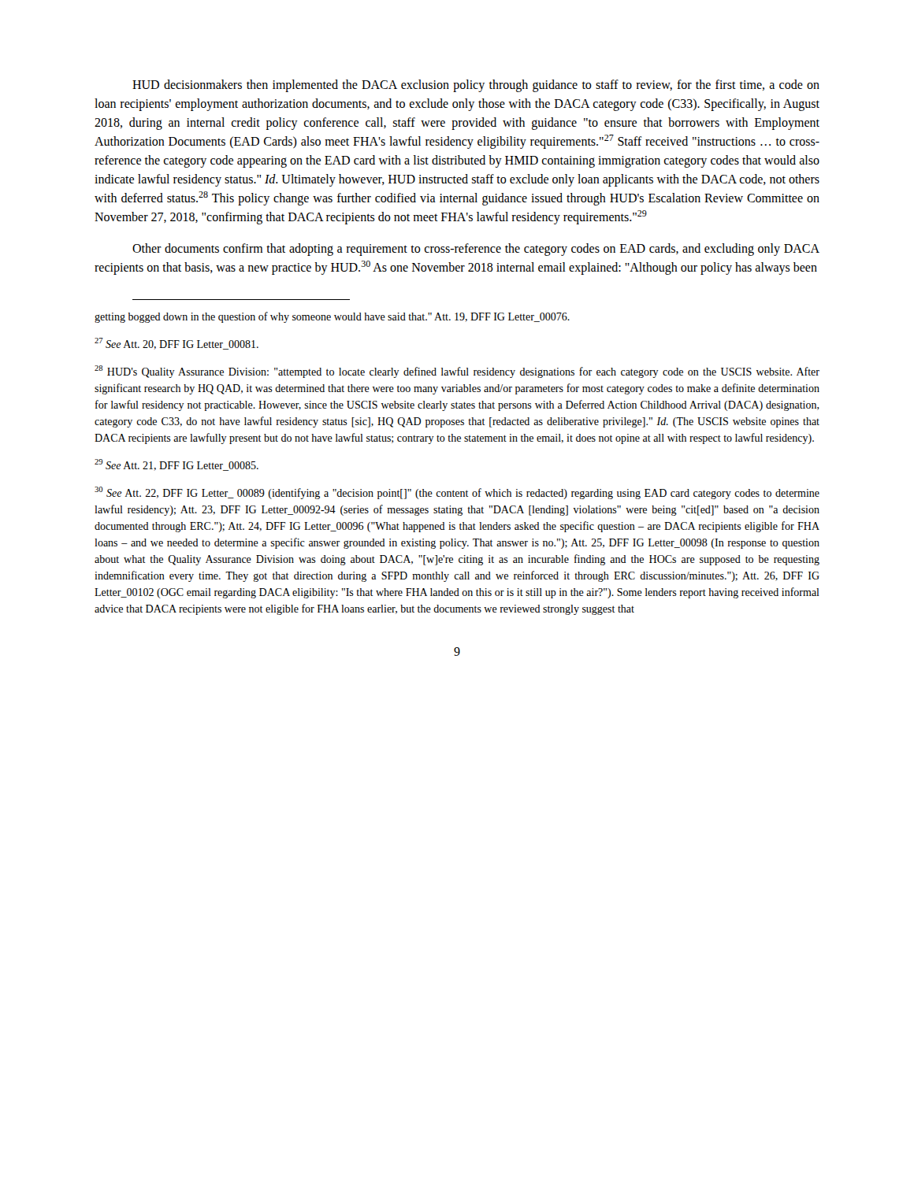HUD decisionmakers then implemented the DACA exclusion policy through guidance to staff to review, for the first time, a code on loan recipients' employment authorization documents, and to exclude only those with the DACA category code (C33). Specifically, in August 2018, during an internal credit policy conference call, staff were provided with guidance "to ensure that borrowers with Employment Authorization Documents (EAD Cards) also meet FHA's lawful residency eligibility requirements."27 Staff received "instructions … to cross-reference the category code appearing on the EAD card with a list distributed by HMID containing immigration category codes that would also indicate lawful residency status." Id. Ultimately however, HUD instructed staff to exclude only loan applicants with the DACA code, not others with deferred status.28 This policy change was further codified via internal guidance issued through HUD's Escalation Review Committee on November 27, 2018, "confirming that DACA recipients do not meet FHA's lawful residency requirements."29
Other documents confirm that adopting a requirement to cross-reference the category codes on EAD cards, and excluding only DACA recipients on that basis, was a new practice by HUD.30 As one November 2018 internal email explained: "Although our policy has always been
getting bogged down in the question of why someone would have said that." Att. 19, DFF IG Letter_00076.
27 See Att. 20, DFF IG Letter_00081.
28 HUD's Quality Assurance Division: "attempted to locate clearly defined lawful residency designations for each category code on the USCIS website. After significant research by HQ QAD, it was determined that there were too many variables and/or parameters for most category codes to make a definite determination for lawful residency not practicable. However, since the USCIS website clearly states that persons with a Deferred Action Childhood Arrival (DACA) designation, category code C33, do not have lawful residency status [sic], HQ QAD proposes that [redacted as deliberative privilege]." Id. (The USCIS website opines that DACA recipients are lawfully present but do not have lawful status; contrary to the statement in the email, it does not opine at all with respect to lawful residency).
29 See Att. 21, DFF IG Letter_00085.
30 See Att. 22, DFF IG Letter_ 00089 (identifying a "decision point[]" (the content of which is redacted) regarding using EAD card category codes to determine lawful residency); Att. 23, DFF IG Letter_00092-94 (series of messages stating that "DACA [lending] violations" were being "cit[ed]" based on "a decision documented through ERC."); Att. 24, DFF IG Letter_00096 ("What happened is that lenders asked the specific question – are DACA recipients eligible for FHA loans – and we needed to determine a specific answer grounded in existing policy. That answer is no."); Att. 25, DFF IG Letter_00098 (In response to question about what the Quality Assurance Division was doing about DACA, "[w]e're citing it as an incurable finding and the HOCs are supposed to be requesting indemnification every time. They got that direction during a SFPD monthly call and we reinforced it through ERC discussion/minutes."); Att. 26, DFF IG Letter_00102 (OGC email regarding DACA eligibility: "Is that where FHA landed on this or is it still up in the air?"). Some lenders report having received informal advice that DACA recipients were not eligible for FHA loans earlier, but the documents we reviewed strongly suggest that
9